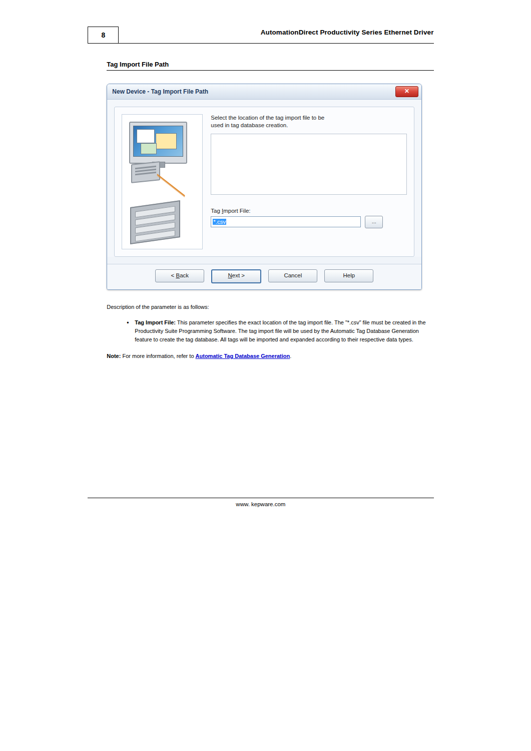8
AutomationDirect Productivity Series Ethernet Driver
Tag Import File Path
New Device - Tag Import File Path
✕
Select the location of the tag import file to be
used in tag database creation.
Tag Import File:
*.csv
...
< Back
Next >
Cancel
Help
Description of the parameter is as follows:
Tag Import File: This parameter specifies the exact location of the tag import file. The "*.csv" file must be created in the Productivity Suite Programming Software. The tag import file will be used by the Automatic Tag Database Generation feature to create the tag database. All tags will be imported and expanded according to their respective data types.
Note: For more information, refer to Automatic Tag Database Generation.
www. kepware.com